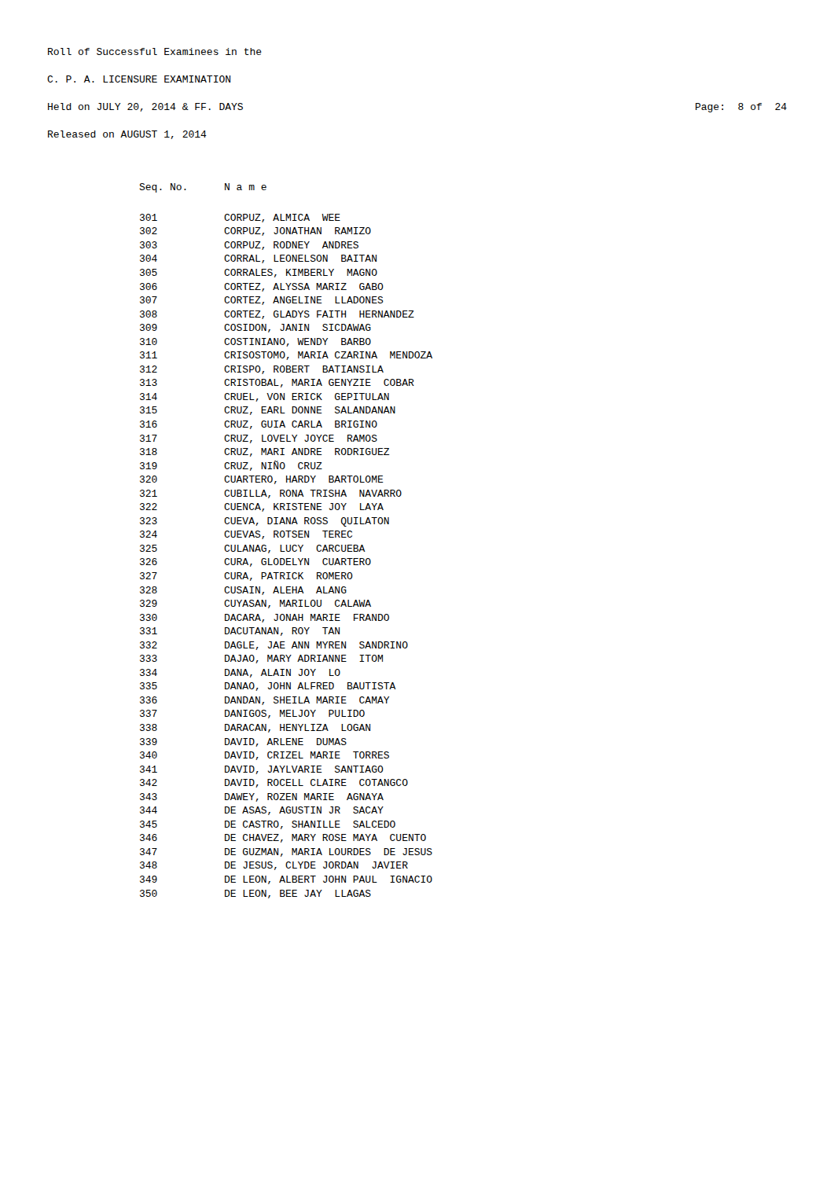Roll of Successful Examinees in the
C. P. A. LICENSURE EXAMINATION
Held on JULY 20, 2014 & FF. DAYS Page: 8 of 24
Released on AUGUST 1, 2014
| Seq. No. | N a m e |
| --- | --- |
| 301 | CORPUZ, ALMICA WEE |
| 302 | CORPUZ, JONATHAN RAMIZO |
| 303 | CORPUZ, RODNEY ANDRES |
| 304 | CORRAL, LEONELSON BAITAN |
| 305 | CORRALES, KIMBERLY MAGNO |
| 306 | CORTEZ, ALYSSA MARIZ GABO |
| 307 | CORTEZ, ANGELINE LLADONES |
| 308 | CORTEZ, GLADYS FAITH HERNANDEZ |
| 309 | COSIDON, JANIN SICDAWAG |
| 310 | COSTINIANO, WENDY BARBO |
| 311 | CRISOSTOMO, MARIA CZARINA MENDOZA |
| 312 | CRISPO, ROBERT BATIANSILA |
| 313 | CRISTOBAL, MARIA GENYZIE COBAR |
| 314 | CRUEL, VON ERICK GEPITULAN |
| 315 | CRUZ, EARL DONNE SALANDANAN |
| 316 | CRUZ, GUIA CARLA BRIGINO |
| 317 | CRUZ, LOVELY JOYCE RAMOS |
| 318 | CRUZ, MARI ANDRE RODRIGUEZ |
| 319 | CRUZ, NIÑO CRUZ |
| 320 | CUARTERO, HARDY BARTOLOME |
| 321 | CUBILLA, RONA TRISHA NAVARRO |
| 322 | CUENCA, KRISTENE JOY LAYA |
| 323 | CUEVA, DIANA ROSS QUILATON |
| 324 | CUEVAS, ROTSEN TEREC |
| 325 | CULANAG, LUCY CARCUEBA |
| 326 | CURA, GLODELYN CUARTERO |
| 327 | CURA, PATRICK ROMERO |
| 328 | CUSAIN, ALEHA ALANG |
| 329 | CUYASAN, MARILOU CALAWA |
| 330 | DACARA, JONAH MARIE FRANDO |
| 331 | DACUTANAN, ROY TAN |
| 332 | DAGLE, JAE ANN MYREN SANDRINO |
| 333 | DAJAO, MARY ADRIANNE ITOM |
| 334 | DANA, ALAIN JOY LO |
| 335 | DANAO, JOHN ALFRED BAUTISTA |
| 336 | DANDAN, SHEILA MARIE CAMAY |
| 337 | DANIGOS, MELJOY PULIDO |
| 338 | DARACAN, HENYLIZA LOGAN |
| 339 | DAVID, ARLENE DUMAS |
| 340 | DAVID, CRIZEL MARIE TORRES |
| 341 | DAVID, JAYLVARIE SANTIAGO |
| 342 | DAVID, ROCELL CLAIRE COTANGCO |
| 343 | DAWEY, ROZEN MARIE AGNAYA |
| 344 | DE ASAS, AGUSTIN JR SACAY |
| 345 | DE CASTRO, SHANILLE SALCEDO |
| 346 | DE CHAVEZ, MARY ROSE MAYA CUENTO |
| 347 | DE GUZMAN, MARIA LOURDES DE JESUS |
| 348 | DE JESUS, CLYDE JORDAN JAVIER |
| 349 | DE LEON, ALBERT JOHN PAUL IGNACIO |
| 350 | DE LEON, BEE JAY LLAGAS |